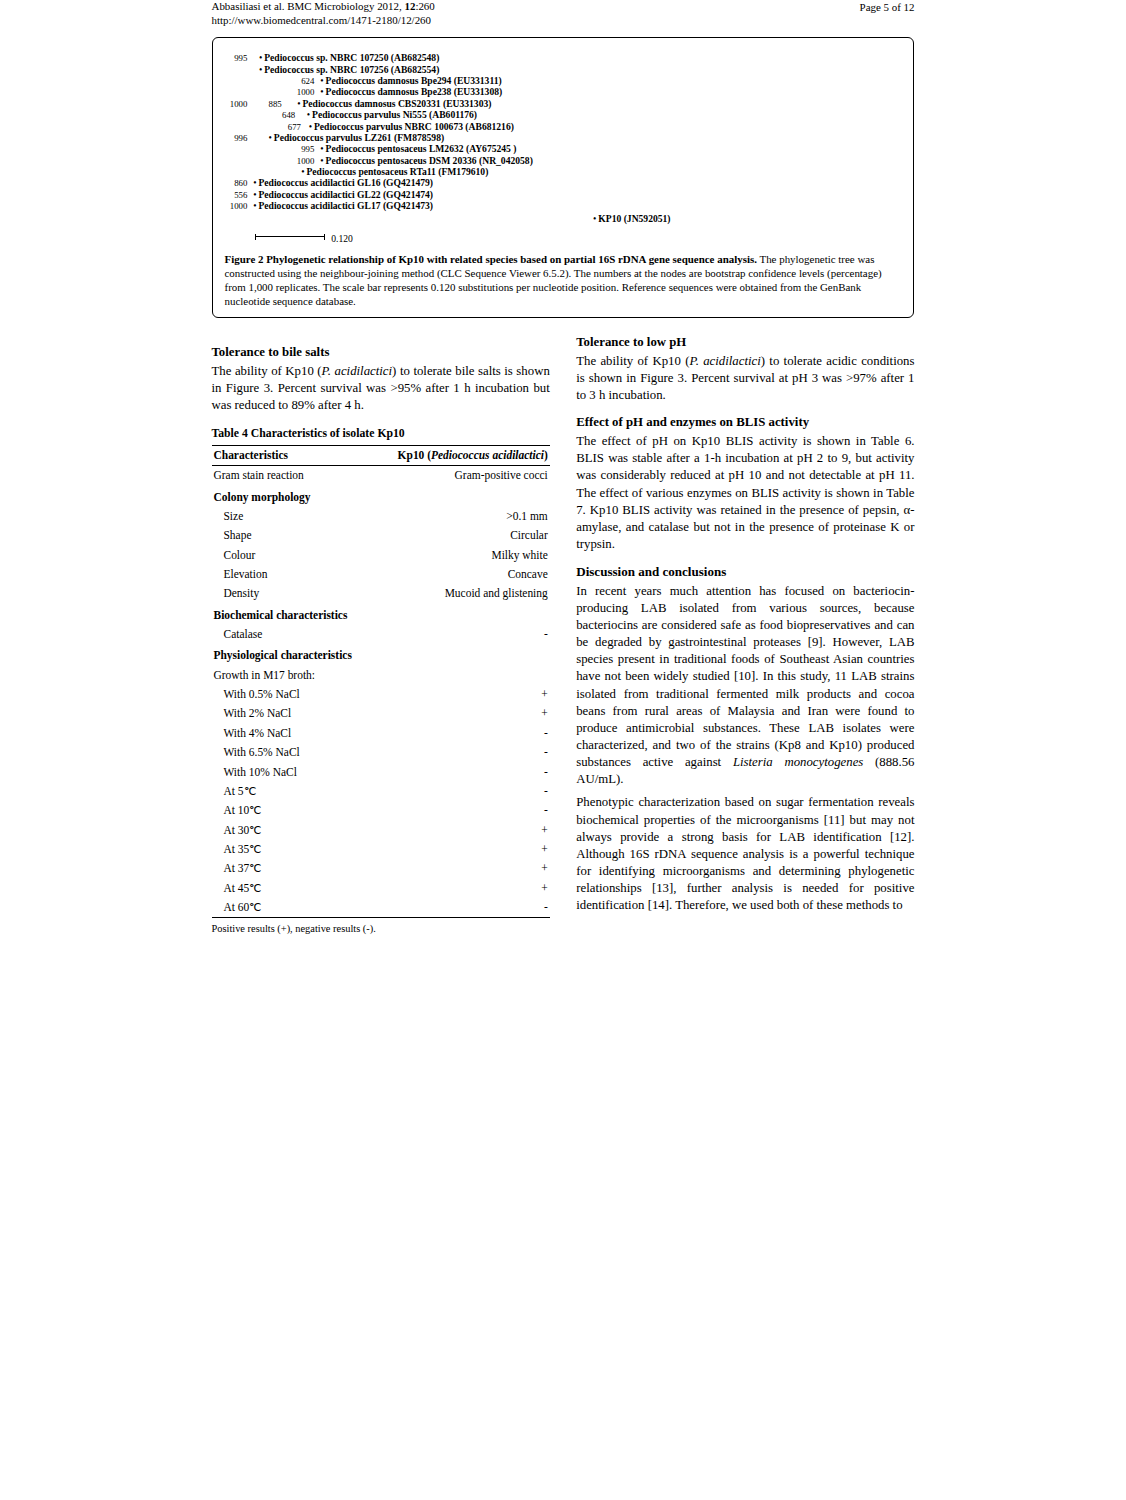Abbasiliasi et al. BMC Microbiology 2012, 12:260 http://www.biomedcentral.com/1471-2180/12/260
Page 5 of 12
995 Pediococcus sp. NBRC 107250 (AB682548)
Pediococcus sp. NBRC 107256 (AB682554)
624 Pediococcus damnosus Bpe294 (EU331311)
1000 Pediococcus damnosus Bpe238 (EU331308)
1000 885 Pediococcus damnosus CBS20331 (EU331303)
648 Pediococcus parvulus Ni555 (AB601176)
677 Pediococcus parvulus NBRC 100673 (AB681216)
996 Pediococcus parvulus LZ261 (FM878598)
995 Pediococcus pentosaceus LM2632 (AY675245 )
1000 Pediococcus pentosaceus DSM 20336 (NR_042058)
Pediococcus pentosaceus RTa11 (FM179610)
860 Pediococcus acidilactici GL16 (GQ421479)
556 Pediococcus acidilactici GL22 (GQ421474)
1000 Pediococcus acidilactici GL17 (GQ421473)
KP10 (JN592051)
0.120
Figure 2 Phylogenetic relationship of Kp10 with related species based on partial 16S rDNA gene sequence analysis. The phylogenetic tree was constructed using the neighbour-joining method (CLC Sequence Viewer 6.5.2). The numbers at the nodes are bootstrap confidence levels (percentage) from 1,000 replicates. The scale bar represents 0.120 substitutions per nucleotide position. Reference sequences were obtained from the GenBank nucleotide sequence database.
Tolerance to bile salts
The ability of Kp10 (P. acidilactici) to tolerate bile salts is shown in Figure 3. Percent survival was >95% after 1 h incubation but was reduced to 89% after 4 h.
Table 4 Characteristics of isolate Kp10
| Characteristics | Kp10 ( Pediococcus acidilactici ) |
| --- | --- |
| Gram stain reaction | Gram-positive cocci |
| Colony morphology |
| Size | >0.1 mm |
| Shape | Circular |
| Colour | Milky white |
| Elevation | Concave |
| Density | Mucoid and glistening |
| Biochemical characteristics |
| Catalase | - |
| Physiological characteristics |
| Growth in M17 broth: | |
| With 0.5% NaCl | + |
| With 2% NaCl | + |
| With 4% NaCl | - |
| With 6.5% NaCl | - |
| With 10% NaCl | - |
| At 5℃ | - |
| At 10℃ | - |
| At 30℃ | + |
| At 35℃ | + |
| At 37℃ | + |
| At 45℃ | + |
| At 60℃ | - |
Positive results (+), negative results (-).
Tolerance to low pH
The ability of Kp10 (P. acidilactici) to tolerate acidic conditions is shown in Figure 3. Percent survival at pH 3 was >97% after 1 to 3 h incubation.
Effect of pH and enzymes on BLIS activity
The effect of pH on Kp10 BLIS activity is shown in Table 6. BLIS was stable after a 1-h incubation at pH 2 to 9, but activity was considerably reduced at pH 10 and not detectable at pH 11. The effect of various enzymes on BLIS activity is shown in Table 7. Kp10 BLIS activity was retained in the presence of pepsin, α-amylase, and catalase but not in the presence of proteinase K or trypsin.
Discussion and conclusions
In recent years much attention has focused on bacteriocin-producing LAB isolated from various sources, because bacteriocins are considered safe as food biopreservatives and can be degraded by gastrointestinal proteases [9]. However, LAB species present in traditional foods of Southeast Asian countries have not been widely studied [10]. In this study, 11 LAB strains isolated from traditional fermented milk products and cocoa beans from rural areas of Malaysia and Iran were found to produce antimicrobial substances. These LAB isolates were characterized, and two of the strains (Kp8 and Kp10) produced substances active against Listeria monocytogenes (888.56 AU/mL).
Phenotypic characterization based on sugar fermentation reveals biochemical properties of the microorganisms [11] but may not always provide a strong basis for LAB identification [12]. Although 16S rDNA sequence analysis is a powerful technique for identifying microorganisms and determining phylogenetic relationships [13], further analysis is needed for positive identification [14]. Therefore, we used both of these methods to